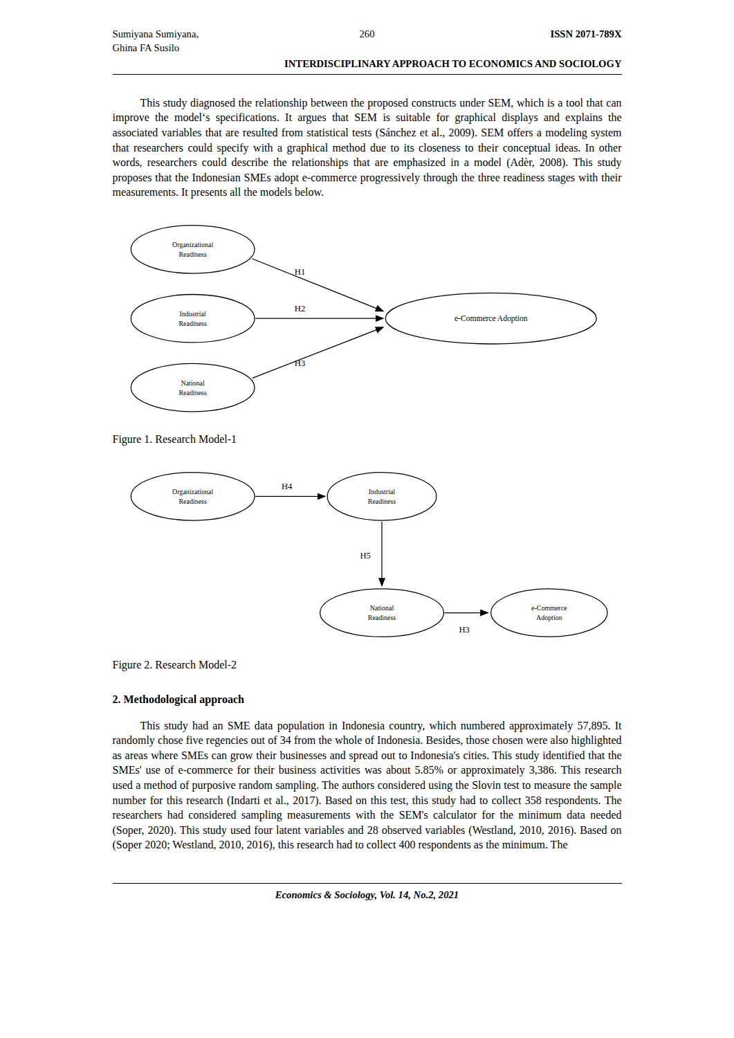Sumiyana Sumiyana,
Ghina FA Susilo
260
ISSN 2071-789X
INTERDISCIPLINARY APPROACH TO ECONOMICS AND SOCIOLOGY
This study diagnosed the relationship between the proposed constructs under SEM, which is a tool that can improve the model‘s specifications. It argues that SEM is suitable for graphical displays and explains the associated variables that are resulted from statistical tests (Sánchez et al., 2009). SEM offers a modeling system that researchers could specify with a graphical method due to its closeness to their conceptual ideas. In other words, researchers could describe the relationships that are emphasized in a model (Adèr, 2008). This study proposes that the Indonesian SMEs adopt e-commerce progressively through the three readiness stages with their measurements. It presents all the models below.
Organizational Readiness Industrial Readiness National Readiness e-Commerce Adoption H1 H2 H3
Figure 1. Research Model-1
Organizational Readiness Industrial Readiness National Readiness e-Commerce Adoption H4 H5 H3
Figure 2. Research Model-2
2. Methodological approach
This study had an SME data population in Indonesia country, which numbered approximately 57,895. It randomly chose five regencies out of 34 from the whole of Indonesia. Besides, those chosen were also highlighted as areas where SMEs can grow their businesses and spread out to Indonesia's cities. This study identified that the SMEs' use of e-commerce for their business activities was about 5.85% or approximately 3,386. This research used a method of purposive random sampling. The authors considered using the Slovin test to measure the sample number for this research (Indarti et al., 2017). Based on this test, this study had to collect 358 respondents. The researchers had considered sampling measurements with the SEM's calculator for the minimum data needed (Soper, 2020). This study used four latent variables and 28 observed variables (Westland, 2010, 2016). Based on (Soper 2020; Westland, 2010, 2016), this research had to collect 400 respondents as the minimum. The
Economics & Sociology, Vol. 14, No.2, 2021